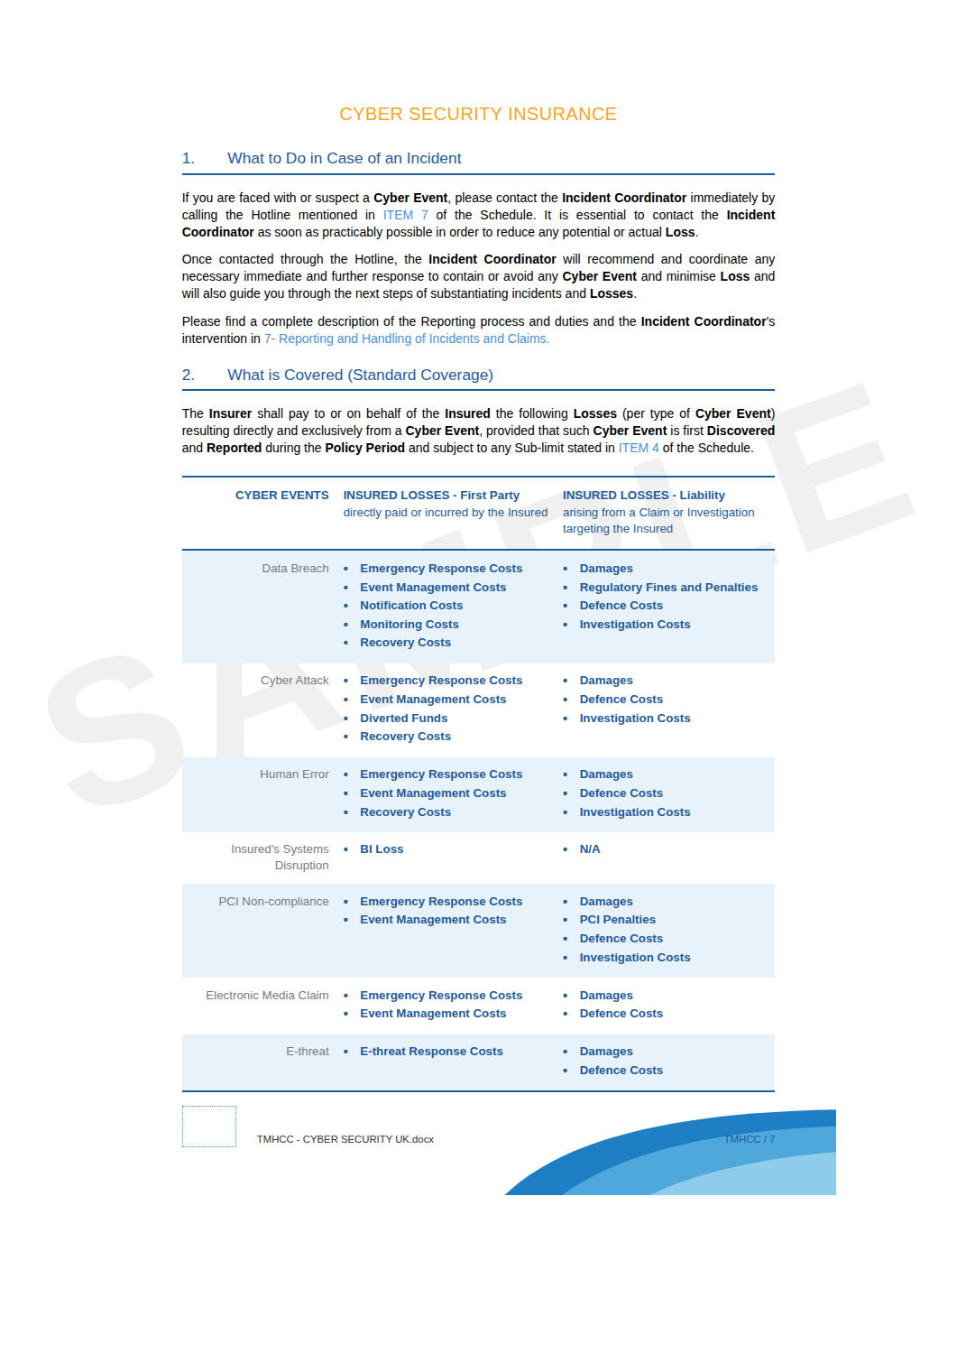SAMPLE
CYBER SECURITY INSURANCE
1. What to Do in Case of an Incident
If you are faced with or suspect a Cyber Event, please contact the Incident Coordinator immediately by calling the Hotline mentioned in ITEM 7 of the Schedule. It is essential to contact the Incident Coordinator as soon as practicably possible in order to reduce any potential or actual Loss.
Once contacted through the Hotline, the Incident Coordinator will recommend and coordinate any necessary immediate and further response to contain or avoid any Cyber Event and minimise Loss and will also guide you through the next steps of substantiating incidents and Losses.
Please find a complete description of the Reporting process and duties and the Incident Coordinator's intervention in 7- Reporting and Handling of Incidents and Claims.
2. What is Covered (Standard Coverage)
The Insurer shall pay to or on behalf of the Insured the following Losses (per type of Cyber Event) resulting directly and exclusively from a Cyber Event, provided that such Cyber Event is first Discovered and Reported during the Policy Period and subject to any Sub-limit stated in ITEM 4 of the Schedule.
| CYBER EVENTS | INSURED LOSSES - First Party directly paid or incurred by the Insured | INSURED LOSSES - Liability arising from a Claim or Investigation targeting the Insured |
| --- | --- | --- |
| Data Breach | Emergency Response Costs Event Management Costs Notification Costs Monitoring Costs Recovery Costs | Damages Regulatory Fines and Penalties Defence Costs Investigation Costs |
| Cyber Attack | Emergency Response Costs Event Management Costs Diverted Funds Recovery Costs | Damages Defence Costs Investigation Costs |
| Human Error | Emergency Response Costs Event Management Costs Recovery Costs | Damages Defence Costs Investigation Costs |
| Insured's Systems Disruption | BI Loss | N/A |
| PCI Non-compliance | Emergency Response Costs Event Management Costs | Damages PCI Penalties Defence Costs Investigation Costs |
| Electronic Media Claim | Emergency Response Costs Event Management Costs | Damages Defence Costs |
| E-threat | E-threat Response Costs | Damages Defence Costs |
TMHCC - CYBER SECURITY UK.docx TMHCC / 7